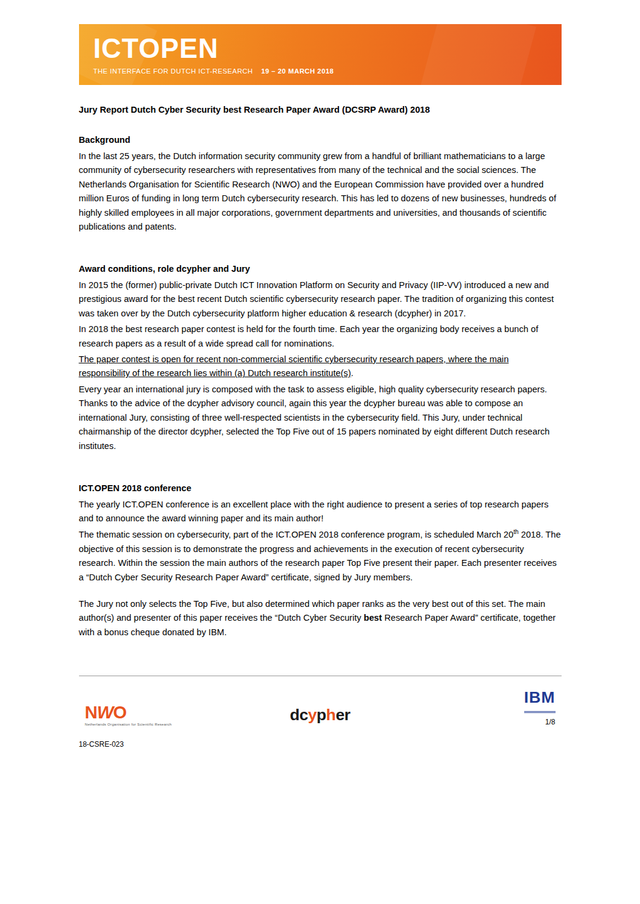ICTOPEN
The interface for Dutch ICT-research 19 – 20 March 2018
Jury Report Dutch Cyber Security best Research Paper Award (DCSRP Award) 2018
Background
In the last 25 years, the Dutch information security community grew from a handful of brilliant mathematicians to a large community of cybersecurity researchers with representatives from many of the technical and the social sciences. The Netherlands Organisation for Scientific Research (NWO) and the European Commission have provided over a hundred million Euros of funding in long term Dutch cybersecurity research. This has led to dozens of new businesses, hundreds of highly skilled employees in all major corporations, government departments and universities, and thousands of scientific publications and patents.
Award conditions, role dcypher and Jury
In 2015 the (former) public-private Dutch ICT Innovation Platform on Security and Privacy (IIP-VV) introduced a new and prestigious award for the best recent Dutch scientific cybersecurity research paper. The tradition of organizing this contest was taken over by the Dutch cybersecurity platform higher education & research (dcypher) in 2017.
In 2018 the best research paper contest is held for the fourth time. Each year the organizing body receives a bunch of research papers as a result of a wide spread call for nominations.
The paper contest is open for recent non-commercial scientific cybersecurity research papers, where the main responsibility of the research lies within (a) Dutch research institute(s).
Every year an international jury is composed with the task to assess eligible, high quality cybersecurity research papers. Thanks to the advice of the dcypher advisory council, again this year the dcypher bureau was able to compose an international Jury, consisting of three well-respected scientists in the cybersecurity field. This Jury, under technical chairmanship of the director dcypher, selected the Top Five out of 15 papers nominated by eight different Dutch research institutes.
ICT.OPEN 2018 conference
The yearly ICT.OPEN conference is an excellent place with the right audience to present a series of top research papers and to announce the award winning paper and its main author!
The thematic session on cybersecurity, part of the ICT.OPEN 2018 conference program, is scheduled March 20th 2018. The objective of this session is to demonstrate the progress and achievements in the execution of recent cybersecurity research. Within the session the main authors of the research paper Top Five present their paper. Each presenter receives a “Dutch Cyber Security Research Paper Award” certificate, signed by Jury members.
The Jury not only selects the Top Five, but also determined which paper ranks as the very best out of this set. The main author(s) and presenter of this paper receives the “Dutch Cyber Security best Research Paper Award” certificate, together with a bonus cheque donated by IBM.
NWO
Netherlands Organisation for Scientific Research
dcypher
IBM
1/8
18-CSRE-023